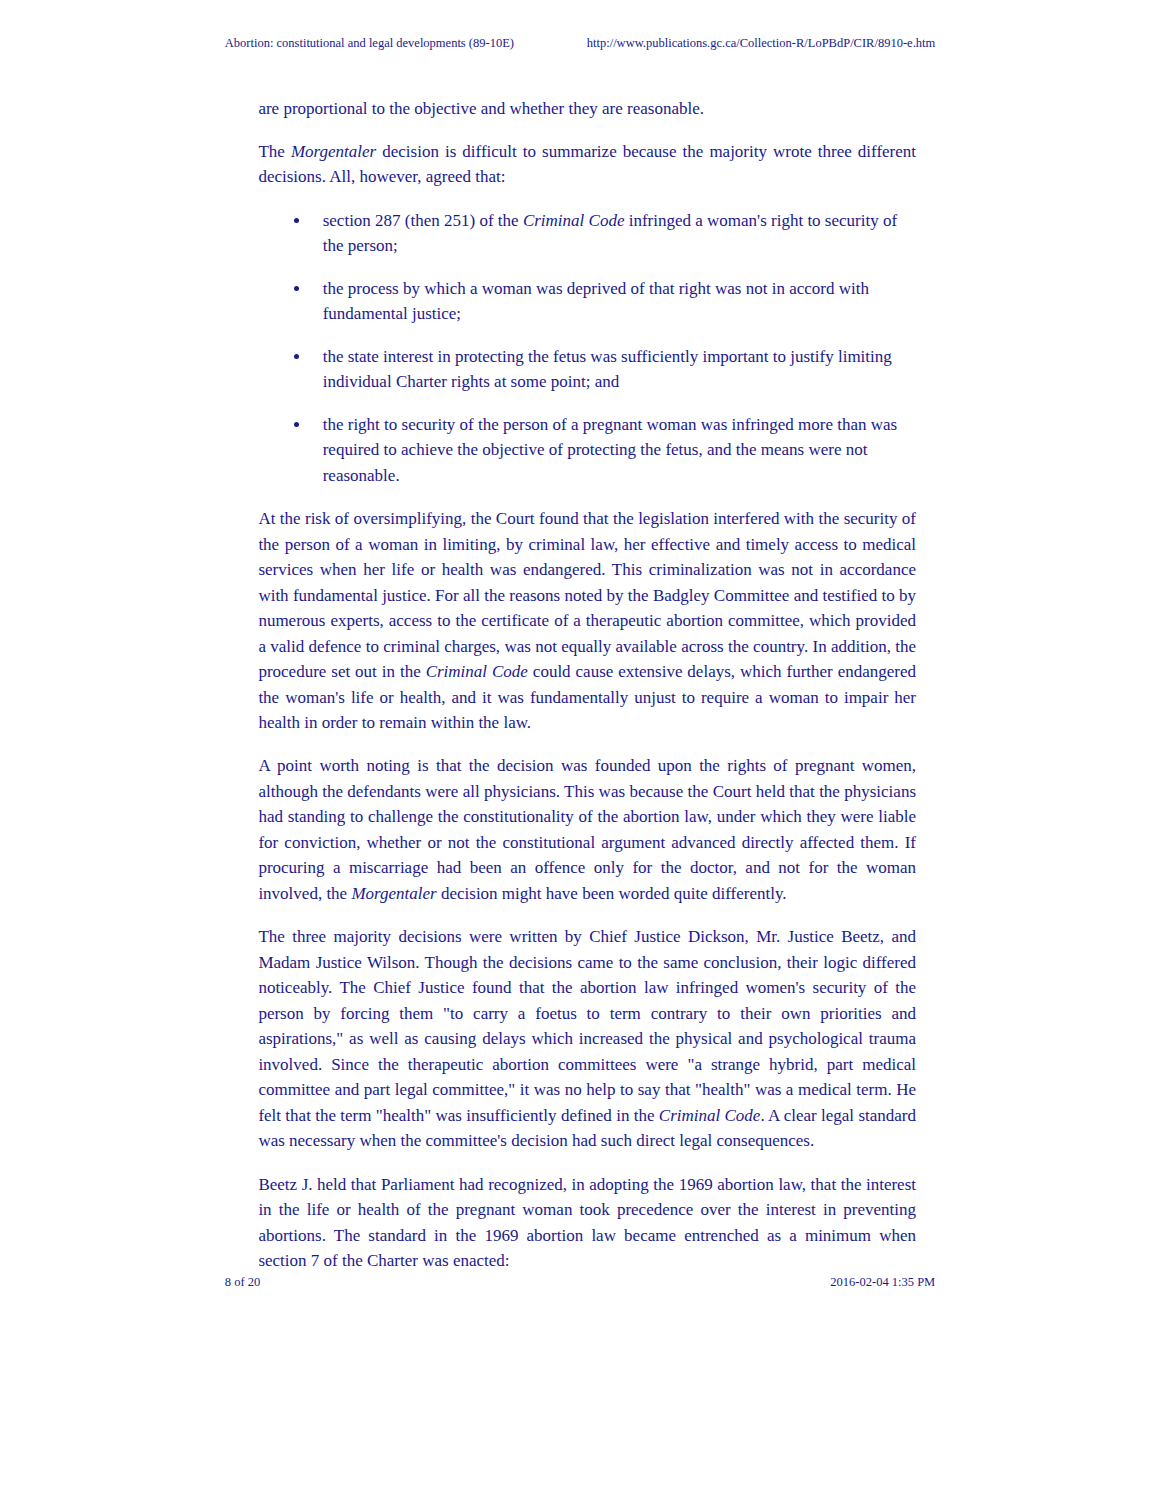Abortion: constitutional and legal developments (89-10E) http://www.publications.gc.ca/Collection-R/LoPBdP/CIR/8910-e.htm
are proportional to the objective and whether they are reasonable.
The Morgentaler decision is difficult to summarize because the majority wrote three different decisions. All, however, agreed that:
section 287 (then 251) of the Criminal Code infringed a woman's right to security of the person;
the process by which a woman was deprived of that right was not in accord with fundamental justice;
the state interest in protecting the fetus was sufficiently important to justify limiting individual Charter rights at some point; and
the right to security of the person of a pregnant woman was infringed more than was required to achieve the objective of protecting the fetus, and the means were not reasonable.
At the risk of oversimplifying, the Court found that the legislation interfered with the security of the person of a woman in limiting, by criminal law, her effective and timely access to medical services when her life or health was endangered. This criminalization was not in accordance with fundamental justice. For all the reasons noted by the Badgley Committee and testified to by numerous experts, access to the certificate of a therapeutic abortion committee, which provided a valid defence to criminal charges, was not equally available across the country. In addition, the procedure set out in the Criminal Code could cause extensive delays, which further endangered the woman's life or health, and it was fundamentally unjust to require a woman to impair her health in order to remain within the law.
A point worth noting is that the decision was founded upon the rights of pregnant women, although the defendants were all physicians. This was because the Court held that the physicians had standing to challenge the constitutionality of the abortion law, under which they were liable for conviction, whether or not the constitutional argument advanced directly affected them. If procuring a miscarriage had been an offence only for the doctor, and not for the woman involved, the Morgentaler decision might have been worded quite differently.
The three majority decisions were written by Chief Justice Dickson, Mr. Justice Beetz, and Madam Justice Wilson. Though the decisions came to the same conclusion, their logic differed noticeably. The Chief Justice found that the abortion law infringed women's security of the person by forcing them "to carry a foetus to term contrary to their own priorities and aspirations," as well as causing delays which increased the physical and psychological trauma involved. Since the therapeutic abortion committees were "a strange hybrid, part medical committee and part legal committee," it was no help to say that "health" was a medical term. He felt that the term "health" was insufficiently defined in the Criminal Code. A clear legal standard was necessary when the committee's decision had such direct legal consequences.
Beetz J. held that Parliament had recognized, in adopting the 1969 abortion law, that the interest in the life or health of the pregnant woman took precedence over the interest in preventing abortions. The standard in the 1969 abortion law became entrenched as a minimum when section 7 of the Charter was enacted:
8 of 20 2016-02-04 1:35 PM